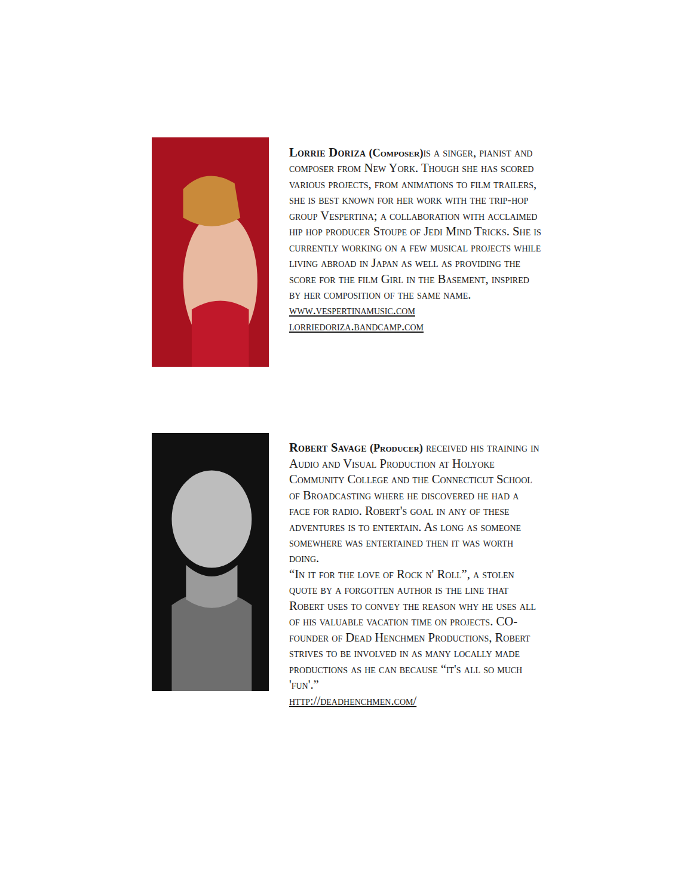Lorrie Doriza (Composer) is a singer, pianist and composer from New York. Though she has scored various projects, from animations to film trailers, she is best known for her work with the trip-hop group Vespertina; a collaboration with acclaimed hip hop producer Stoupe of Jedi Mind Tricks. She is currently working on a few musical projects while living abroad in Japan as well as providing the score for the film Girl in the Basement, inspired by her composition of the same name.
www.vespertinamusic.com
lorriedoriza.bandcamp.com
Robert Savage (Producer) received his training in Audio and Visual Production at Holyoke Community College and the Connecticut School of Broadcasting where he discovered he had a face for radio. Robert's goal in any of these adventures is to entertain. As long as someone somewhere was entertained then it was worth doing.
“In it for the love of Rock n' Roll”, a stolen quote by a forgotten author is the line that Robert uses to convey the reason why he uses all of his valuable vacation time on projects. CO-founder of Dead Henchmen Productions, Robert strives to be involved in as many locally made productions as he can because “it's all so much 'fun'.”
http://deadhenchmen.com/